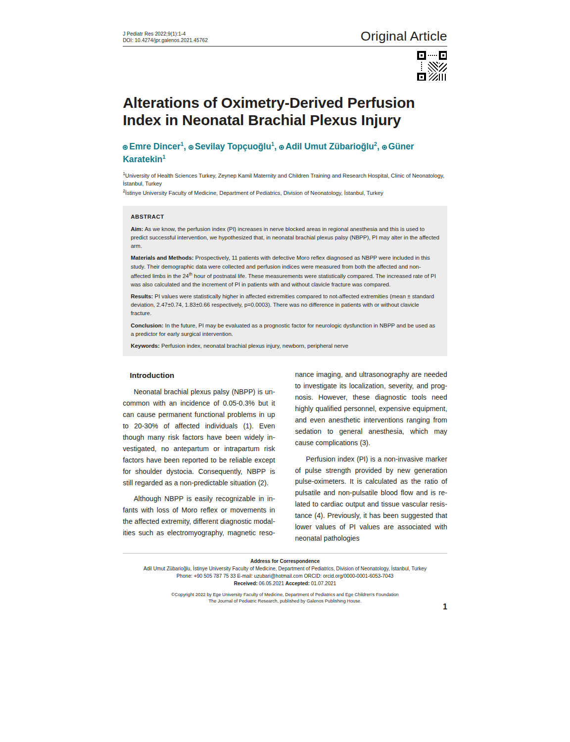J Pediatr Res 2022;9(1):1-4
DOI: 10.4274/jpr.galenos.2021.45762
Original Article
Alterations of Oximetry-Derived Perfusion Index in Neonatal Brachial Plexus Injury
Emre Dincer1, Sevilay Topçuoğlu1, Adil Umut Zübarioğlu2, Güner Karatekin1
1University of Health Sciences Turkey, Zeynep Kamil Maternity and Children Training and Research Hospital, Clinic of Neonatology, İstanbul, Turkey
2İstinye University Faculty of Medicine, Department of Pediatrics, Division of Neonatology, İstanbul, Turkey
Abstract
Aim: As we know, the perfusion index (PI) increases in nerve blocked areas in regional anesthesia and this is used to predict successful intervention, we hypothesized that, in neonatal brachial plexus palsy (NBPP), PI may alter in the affected arm.
Materials and Methods: Prospectively, 11 patients with defective Moro reflex diagnosed as NBPP were included in this study. Their demographic data were collected and perfusion indices were measured from both the affected and non-affected limbs in the 24th hour of postnatal life. These measurements were statistically compared. The increased rate of PI was also calculated and the increment of PI in patients with and without clavicle fracture was compared.
Results: PI values were statistically higher in affected extremities compared to not-affected extremities (mean ± standard deviation, 2.47±0.74, 1.83±0.66 respectively, p=0.0003). There was no difference in patients with or without clavicle fracture.
Conclusion: In the future, PI may be evaluated as a prognostic factor for neurologic dysfunction in NBPP and be used as a predictor for early surgical intervention.
Keywords: Perfusion index, neonatal brachial plexus injury, newborn, peripheral nerve
Introduction
Neonatal brachial plexus palsy (NBPP) is uncommon with an incidence of 0.05-0.3% but it can cause permanent functional problems in up to 20-30% of affected individuals (1). Even though many risk factors have been widely investigated, no antepartum or intrapartum risk factors have been reported to be reliable except for shoulder dystocia. Consequently, NBPP is still regarded as a non-predictable situation (2).
Although NBPP is easily recognizable in infants with loss of Moro reflex or movements in the affected extremity, different diagnostic modalities such as electromyography, magnetic resonance imaging, and ultrasonography are needed to investigate its localization, severity, and prognosis. However, these diagnostic tools need highly qualified personnel, expensive equipment, and even anesthetic interventions ranging from sedation to general anesthesia, which may cause complications (3).
Perfusion index (PI) is a non-invasive marker of pulse strength provided by new generation pulse-oximeters. It is calculated as the ratio of pulsatile and non-pulsatile blood flow and is related to cardiac output and tissue vascular resistance (4). Previously, it has been suggested that lower values of PI values are associated with neonatal pathologies
Address for Correspondence
Adil Umut Zübarioğlu, İstinye University Faculty of Medicine, Department of Pediatrics, Division of Neonatology, İstanbul, Turkey
Phone: +90 505 787 75 33 E-mail: uzubari@hotmail.com ORCID: orcid.org/0000-0001-6053-7043
Received: 06.05.2021 Accepted: 01.07.2021
©Copyright 2022 by Ege University Faculty of Medicine, Department of Pediatrics and Ege Children's Foundation
The Journal of Pediatric Research, published by Galenos Publishing House.
1